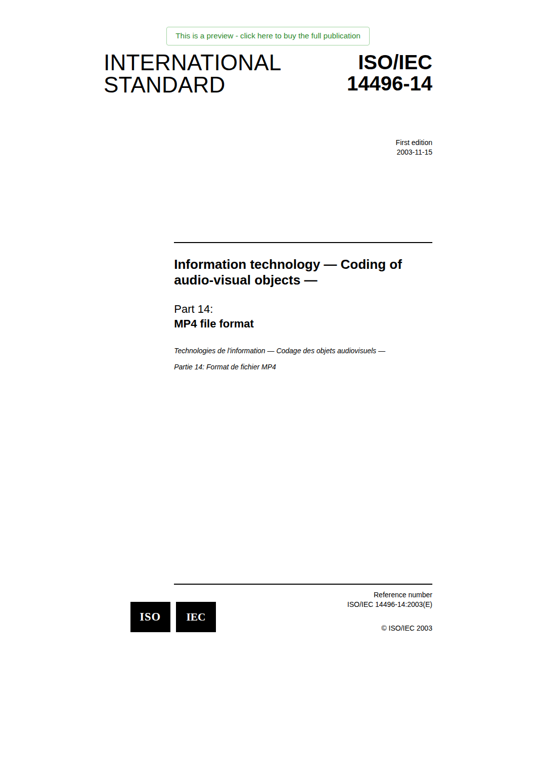This is a preview - click here to buy the full publication
INTERNATIONAL
STANDARD
ISO/IEC
14496-14
First edition
2003-11-15
Information technology — Coding of audio-visual objects —
Part 14:
MP4 file format
Technologies de l'information — Codage des objets audiovisuels —
Partie 14: Format de fichier MP4
ISO
IEC
Reference number
ISO/IEC 14496-14:2003(E)
© ISO/IEC 2003